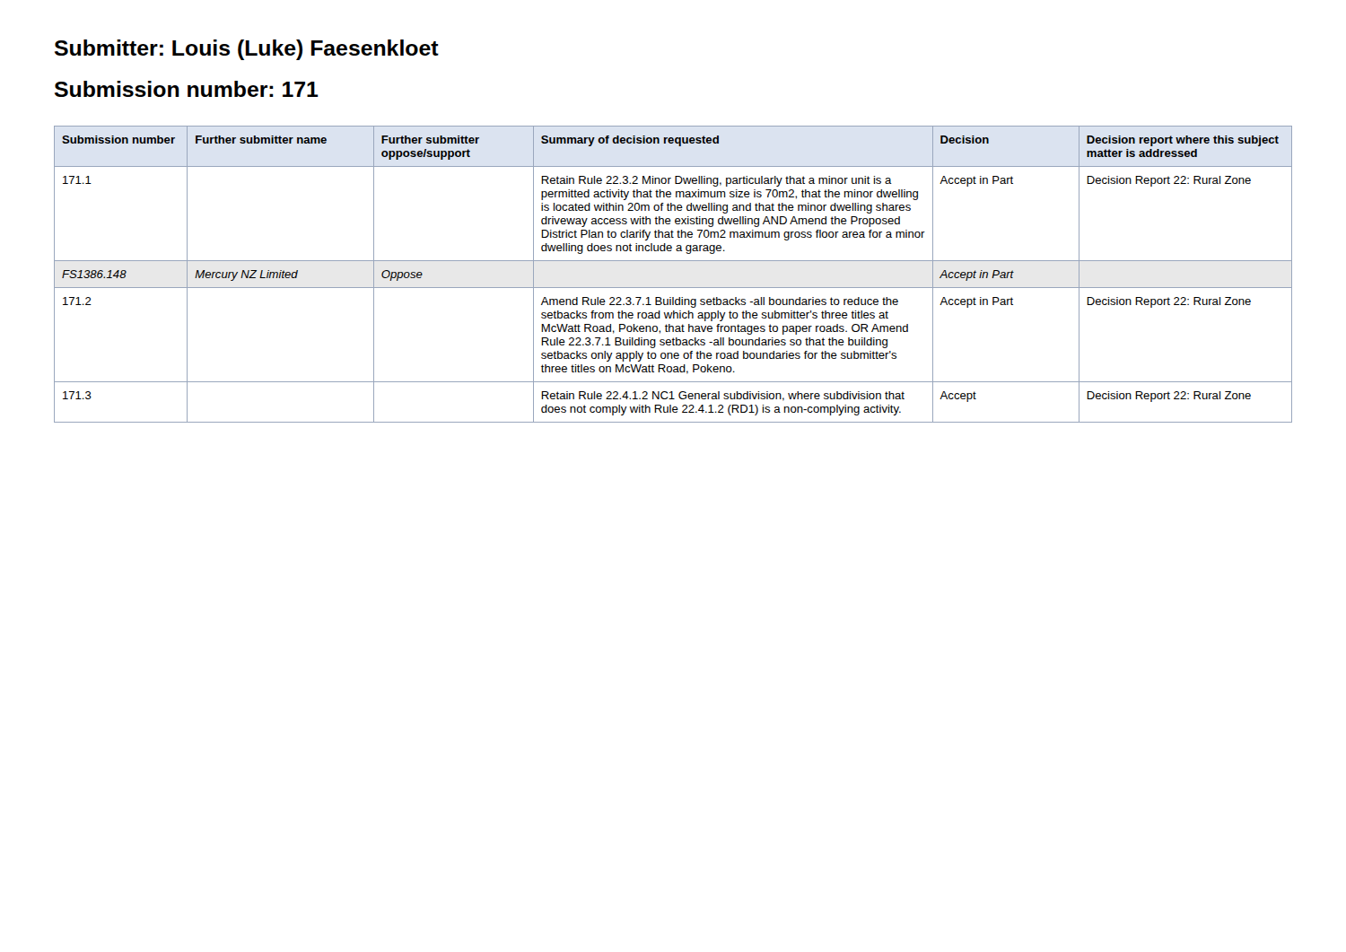Submitter: Louis (Luke) Faesenkloet
Submission number: 171
| Submission number | Further submitter name | Further submitter oppose/support | Summary of decision requested | Decision | Decision report where this subject matter is addressed |
| --- | --- | --- | --- | --- | --- |
| 171.1 | | | Retain Rule 22.3.2 Minor Dwelling, particularly that a minor unit is a permitted activity that the maximum size is 70m2, that the minor dwelling is located within 20m of the dwelling and that the minor dwelling shares driveway access with the existing dwelling AND Amend the Proposed District Plan to clarify that the 70m2 maximum gross floor area for a minor dwelling does not include a garage. | Accept in Part | Decision Report 22: Rural Zone |
| FS1386.148 | Mercury NZ Limited | Oppose | | Accept in Part | |
| 171.2 | | | Amend Rule 22.3.7.1 Building setbacks -all boundaries to reduce the setbacks from the road which apply to the submitter's three titles at McWatt Road, Pokeno, that have frontages to paper roads. OR Amend Rule 22.3.7.1 Building setbacks -all boundaries so that the building setbacks only apply to one of the road boundaries for the submitter's three titles on McWatt Road, Pokeno. | Accept in Part | Decision Report 22: Rural Zone |
| 171.3 | | | Retain Rule 22.4.1.2 NC1 General subdivision, where subdivision that does not comply with Rule 22.4.1.2 (RD1) is a non-complying activity. | Accept | Decision Report 22: Rural Zone |